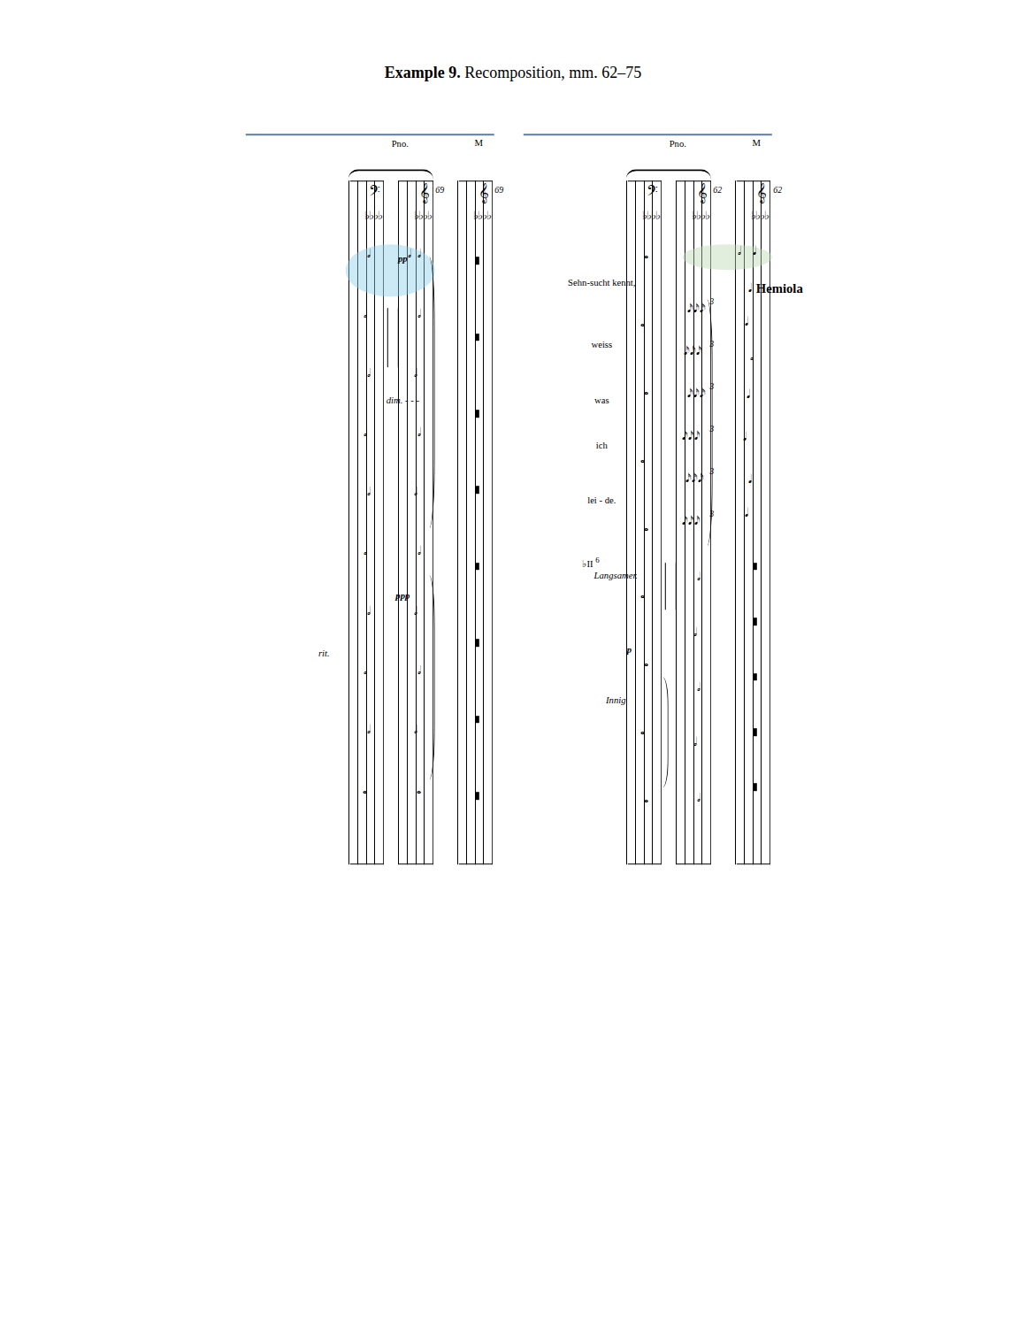Example 9. Recomposition, mm. 62–75
M Pno. 62 62 𝄞 ♭♭♭♭ 𝄞 ♭♭♭♭ 𝄢 ♭♭♭♭ Hemiola
Sehn-sucht kennt, weiss was ich lei - de. 𝅘𝅥 𝅗𝅥 𝅘𝅥 𝅘𝅥 𝅗𝅥 𝅘𝅥 𝅘𝅥 𝅘𝅥 𝅘𝅥
3 3 3 3 3 3 𝅘𝅥𝅯𝅘𝅥𝅯𝅘𝅥𝅯 𝅘𝅥𝅯𝅘𝅥𝅯𝅘𝅥𝅯 𝅘𝅥𝅯𝅘𝅥𝅯𝅘𝅥𝅯 𝅘𝅥𝅯𝅘𝅥𝅯𝅘𝅥𝅯 𝅘𝅥𝅯𝅘𝅥𝅯𝅘𝅥𝅯 𝅘𝅥𝅯𝅘𝅥𝅯𝅘𝅥𝅯 𝅗𝅥 𝅗𝅥 𝅗𝅥 𝅗𝅥 𝅗𝅥 𝅝 𝅝 𝅝 𝅝 𝅝 𝅝 𝅝 𝅝 𝅝 ♭II 6 Langsamer. Innig p
M Pno. 69 69 𝄞 ♭♭♭♭ 𝄞 ♭♭♭♭ 𝄢 ♭♭♭♭
pp dim. - - - ppp rit. 𝅗𝅥 𝅗𝅥 𝅗𝅥 𝅗𝅥 𝅗𝅥 𝅗𝅥 𝅗𝅥 𝅗𝅥 𝅗𝅥 𝅗𝅥 𝅝 𝅗𝅥 𝅗𝅥 𝅗𝅥 𝅗𝅥 𝅗𝅥 𝅗𝅥 𝅗𝅥 𝅗𝅥 𝅗𝅥 𝅝